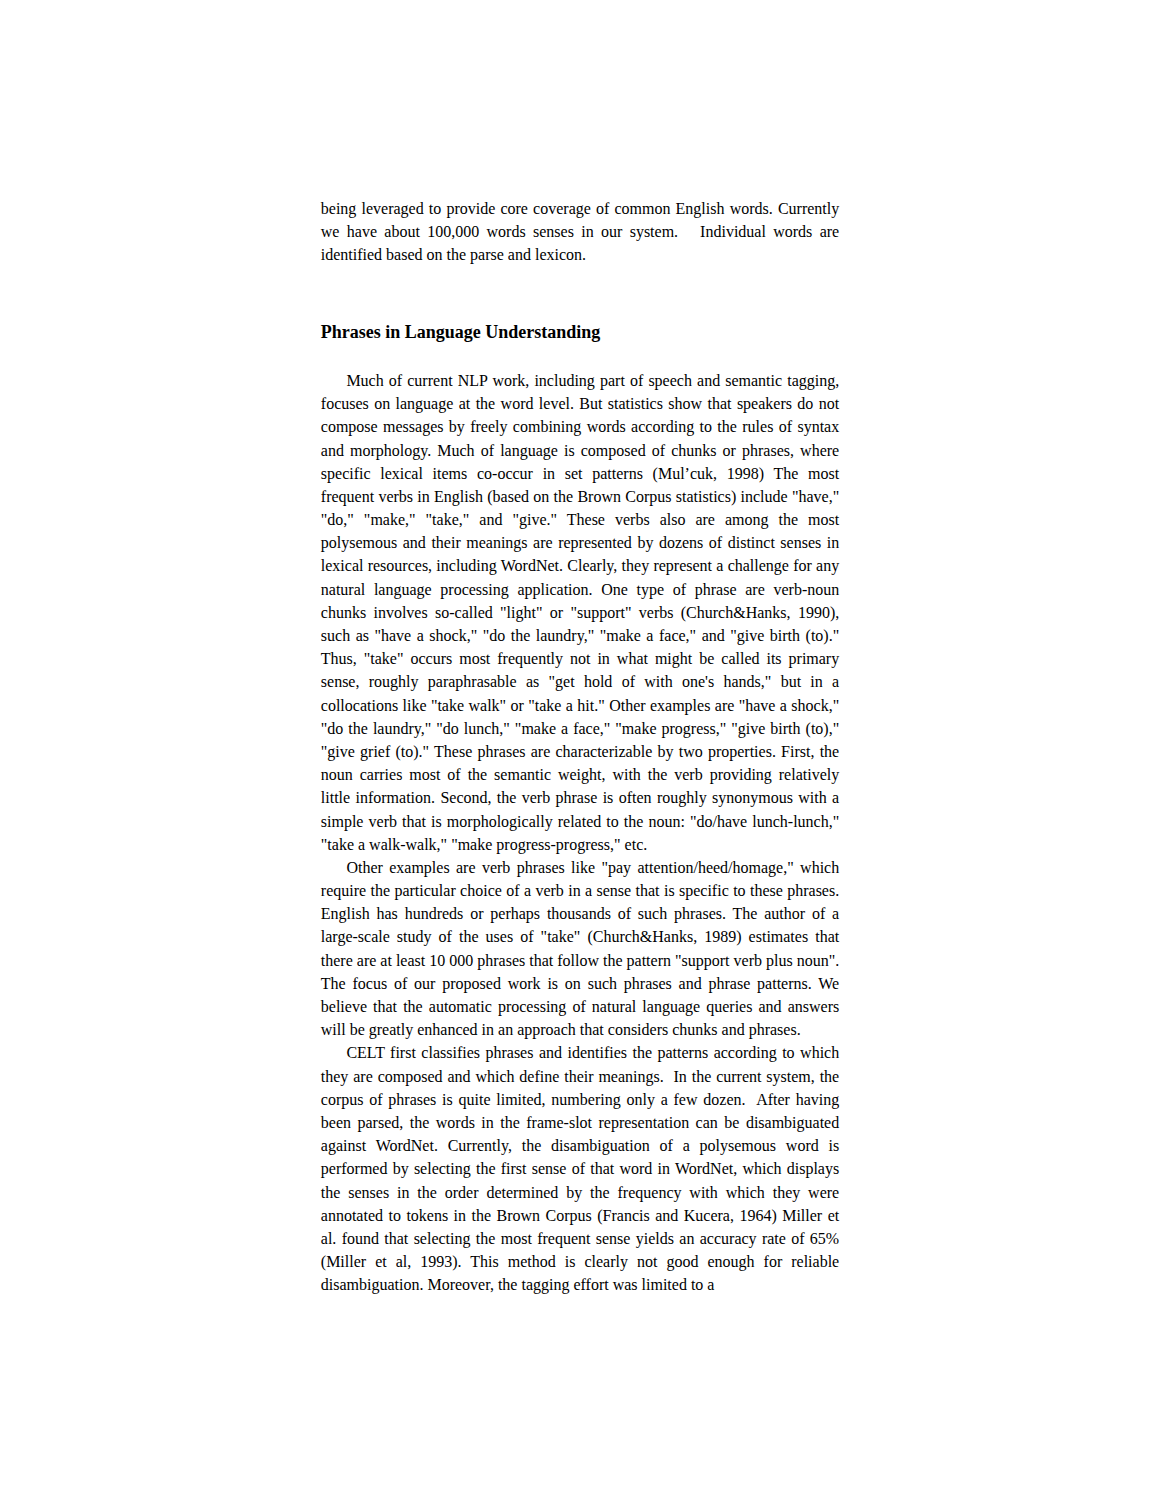being leveraged to provide core coverage of common English words. Currently we have about 100,000 words senses in our system. Individual words are identified based on the parse and lexicon.
Phrases in Language Understanding
Much of current NLP work, including part of speech and semantic tagging, focuses on language at the word level. But statistics show that speakers do not compose messages by freely combining words according to the rules of syntax and morphology. Much of language is composed of chunks or phrases, where specific lexical items co-occur in set patterns (Mul’cuk, 1998) The most frequent verbs in English (based on the Brown Corpus statistics) include "have," "do," "make," "take," and "give." These verbs also are among the most polysemous and their meanings are represented by dozens of distinct senses in lexical resources, including WordNet. Clearly, they represent a challenge for any natural language processing application. One type of phrase are verb-noun chunks involves so-called "light" or "support" verbs (Church&Hanks, 1990), such as "have a shock," "do the laundry," "make a face," and "give birth (to)." Thus, "take" occurs most frequently not in what might be called its primary sense, roughly paraphrasable as "get hold of with one's hands," but in a collocations like "take walk" or "take a hit." Other examples are "have a shock," "do the laundry," "do lunch," "make a face," "make progress," "give birth (to)," "give grief (to)." These phrases are characterizable by two properties. First, the noun carries most of the semantic weight, with the verb providing relatively little information. Second, the verb phrase is often roughly synonymous with a simple verb that is morphologically related to the noun: "do/have lunch-lunch," "take a walk-walk," "make progress-progress," etc.
Other examples are verb phrases like "pay attention/heed/homage," which require the particular choice of a verb in a sense that is specific to these phrases. English has hundreds or perhaps thousands of such phrases. The author of a large-scale study of the uses of "take" (Church&Hanks, 1989) estimates that there are at least 10 000 phrases that follow the pattern "support verb plus noun". The focus of our proposed work is on such phrases and phrase patterns. We believe that the automatic processing of natural language queries and answers will be greatly enhanced in an approach that considers chunks and phrases.
CELT first classifies phrases and identifies the patterns according to which they are composed and which define their meanings. In the current system, the corpus of phrases is quite limited, numbering only a few dozen. After having been parsed, the words in the frame-slot representation can be disambiguated against WordNet. Currently, the disambiguation of a polysemous word is performed by selecting the first sense of that word in WordNet, which displays the senses in the order determined by the frequency with which they were annotated to tokens in the Brown Corpus (Francis and Kucera, 1964) Miller et al. found that selecting the most frequent sense yields an accuracy rate of 65% (Miller et al, 1993). This method is clearly not good enough for reliable disambiguation. Moreover, the tagging effort was limited to a